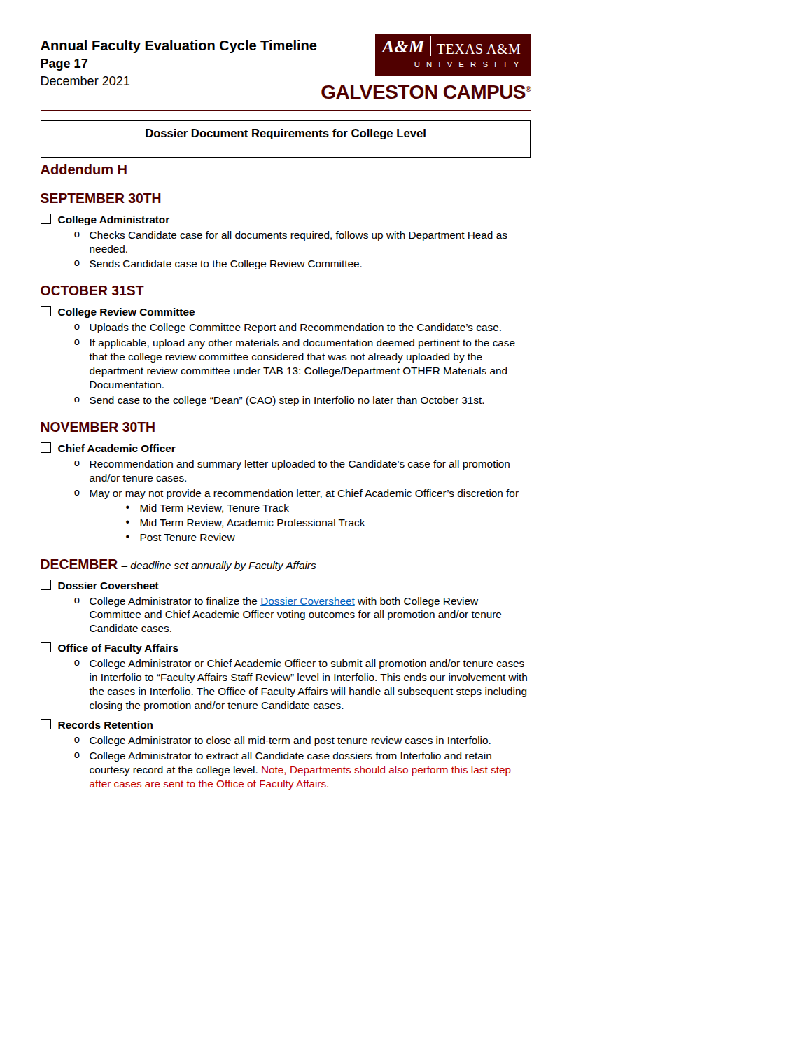Annual Faculty Evaluation Cycle Timeline
Page 17
December 2021
A&M TEXAS A&M
U N I V E R S I T Y
GALVESTON CAMPUS®
Dossier Document Requirements for College Level
Addendum H
SEPTEMBER 30TH
College Administrator
Checks Candidate case for all documents required, follows up with Department Head as needed.
Sends Candidate case to the College Review Committee.
OCTOBER 31ST
College Review Committee
Uploads the College Committee Report and Recommendation to the Candidate’s case.
If applicable, upload any other materials and documentation deemed pertinent to the case that the college review committee considered that was not already uploaded by the department review committee under TAB 13: College/Department OTHER Materials and Documentation.
Send case to the college “Dean” (CAO) step in Interfolio no later than October 31st.
NOVEMBER 30TH
Chief Academic Officer
Recommendation and summary letter uploaded to the Candidate’s case for all promotion and/or tenure cases.
May or may not provide a recommendation letter, at Chief Academic Officer’s discretion for
Mid Term Review, Tenure Track
Mid Term Review, Academic Professional Track
Post Tenure Review
DECEMBER – deadline set annually by Faculty Affairs
Dossier Coversheet
College Administrator to finalize the Dossier Coversheet with both College Review Committee and Chief Academic Officer voting outcomes for all promotion and/or tenure Candidate cases.
Office of Faculty Affairs
College Administrator or Chief Academic Officer to submit all promotion and/or tenure cases in Interfolio to “Faculty Affairs Staff Review” level in Interfolio. This ends our involvement with the cases in Interfolio. The Office of Faculty Affairs will handle all subsequent steps including closing the promotion and/or tenure Candidate cases.
Records Retention
College Administrator to close all mid-term and post tenure review cases in Interfolio.
College Administrator to extract all Candidate case dossiers from Interfolio and retain courtesy record at the college level. Note, Departments should also perform this last step after cases are sent to the Office of Faculty Affairs.